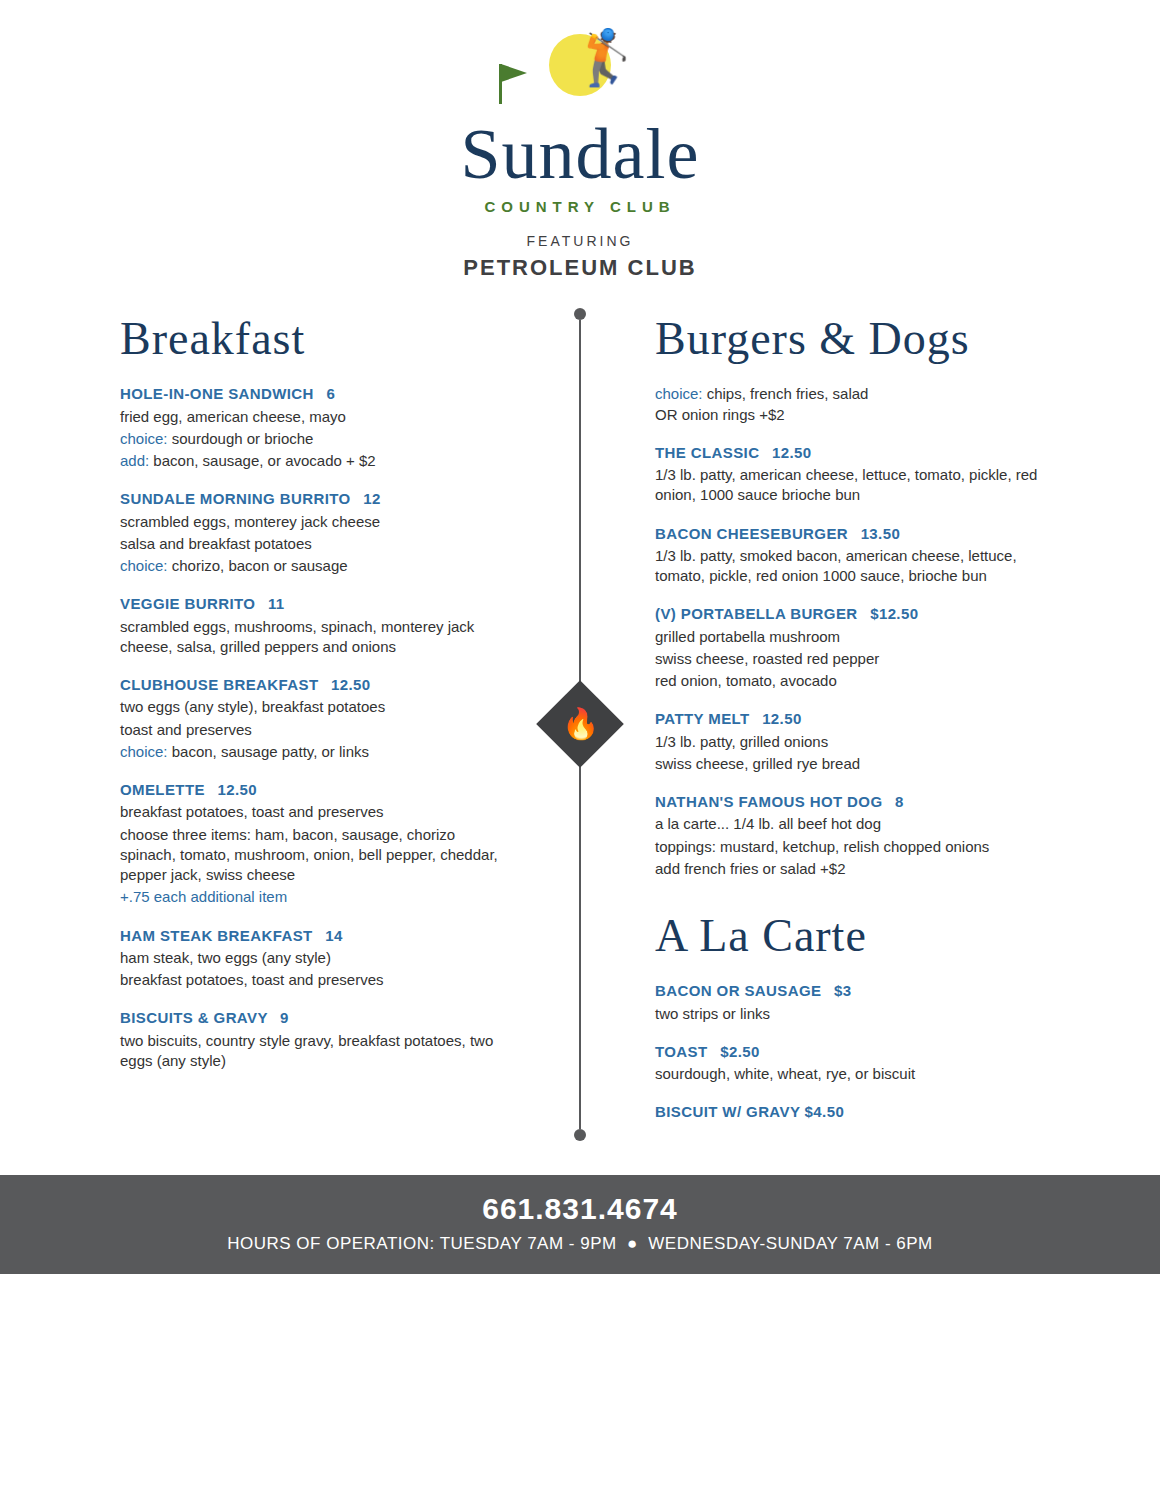🏌
Sundale
COUNTRY CLUB
FEATURING
PETROLEUM CLUB
Breakfast
HOLE-IN-ONE SANDWICH 6
fried egg, american cheese, mayo
choice: sourdough or brioche
add: bacon, sausage, or avocado + $2
SUNDALE MORNING BURRITO 12
scrambled eggs, monterey jack cheese
salsa and breakfast potatoes
choice: chorizo, bacon or sausage
VEGGIE BURRITO 11
scrambled eggs, mushrooms, spinach, monterey jack cheese, salsa, grilled peppers and onions
CLUBHOUSE BREAKFAST 12.50
two eggs (any style), breakfast potatoes
toast and preserves
choice: bacon, sausage patty, or links
OMELETTE 12.50
breakfast potatoes, toast and preserves
choose three items: ham, bacon, sausage, chorizo spinach, tomato, mushroom, onion, bell pepper, cheddar, pepper jack, swiss cheese
+.75 each additional item
HAM STEAK BREAKFAST 14
ham steak, two eggs (any style)
breakfast potatoes, toast and preserves
BISCUITS & GRAVY 9
two biscuits, country style gravy, breakfast potatoes, two eggs (any style)
🔥
Burgers & Dogs
choice: chips, french fries, salad
OR onion rings +$2
THE CLASSIC 12.50
1/3 lb. patty, american cheese, lettuce, tomato, pickle, red onion, 1000 sauce brioche bun
BACON CHEESEBURGER 13.50
1/3 lb. patty, smoked bacon, american cheese, lettuce, tomato, pickle, red onion 1000 sauce, brioche bun
(V) PORTABELLA BURGER $12.50
grilled portabella mushroom
swiss cheese, roasted red pepper
red onion, tomato, avocado
PATTY MELT 12.50
1/3 lb. patty, grilled onions
swiss cheese, grilled rye bread
NATHAN'S FAMOUS HOT DOG 8
a la carte... 1/4 lb. all beef hot dog
toppings: mustard, ketchup, relish chopped onions
add french fries or salad +$2
A La Carte
BACON OR SAUSAGE $3
two strips or links
TOAST $2.50
sourdough, white, wheat, rye, or biscuit
BISCUIT W/ GRAVY $4.50
661.831.4674
HOURS OF OPERATION: TUESDAY 7AM - 9PM ● WEDNESDAY-SUNDAY 7AM - 6PM